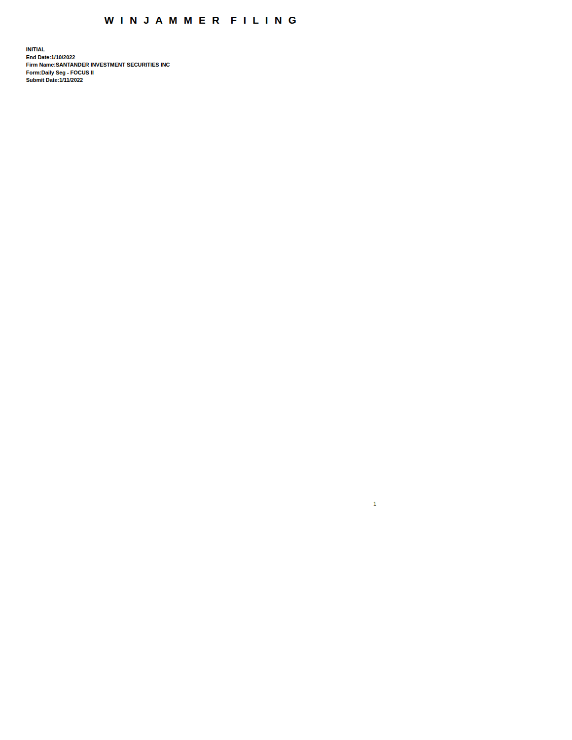W I N J A M M E R F I L I N G
INITIAL
End Date:1/10/2022
Firm Name:SANTANDER INVESTMENT SECURITIES INC
Form:Daily Seg - FOCUS II
Submit Date:1/11/2022
1